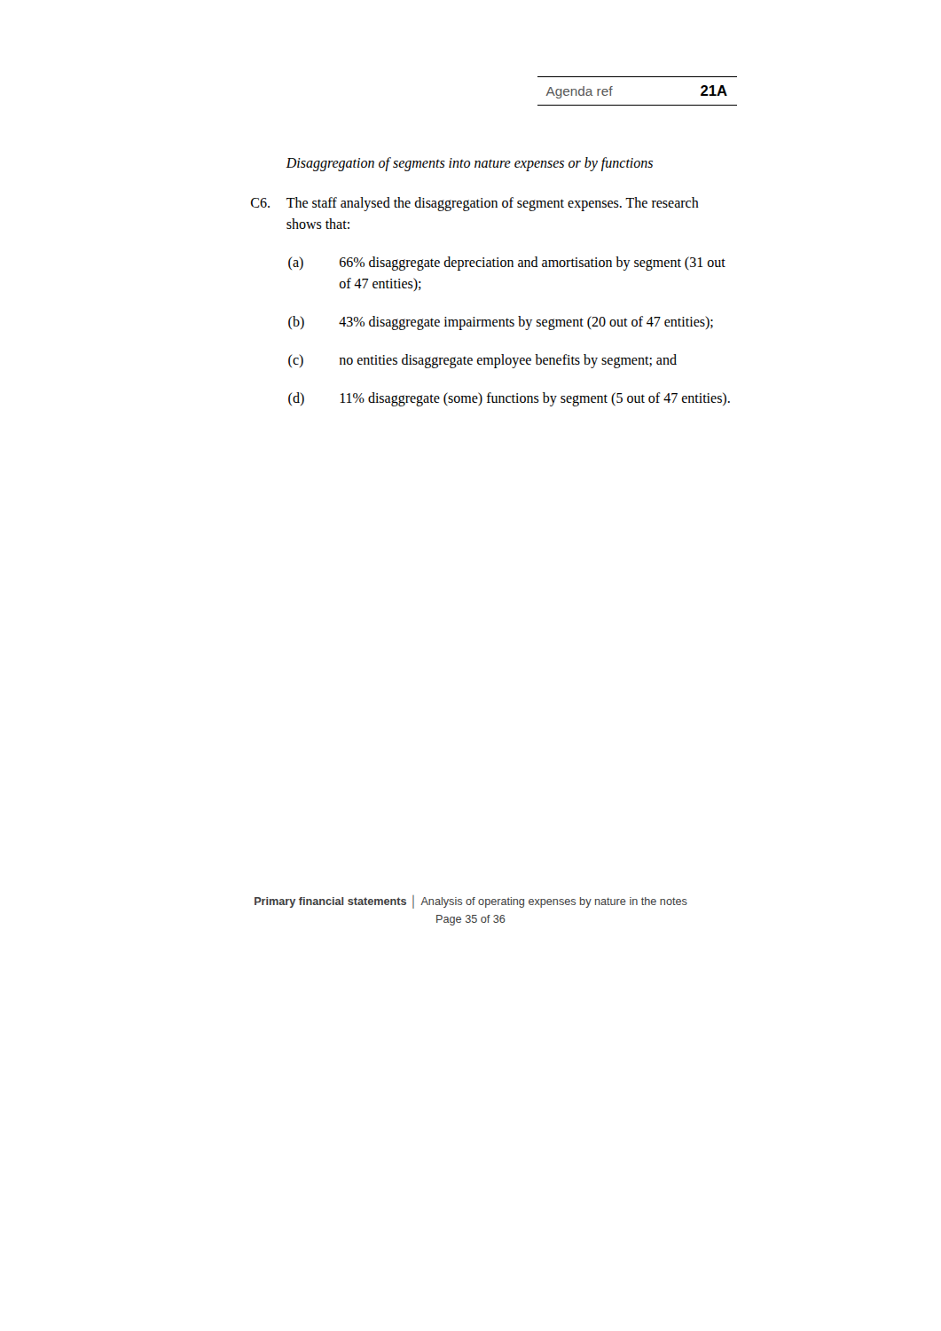Agenda ref 21A
Disaggregation of segments into nature expenses or by functions
C6.
The staff analysed the disaggregation of segment expenses. The research shows that:
(a) 66% disaggregate depreciation and amortisation by segment (31 out of 47 entities);
(b) 43% disaggregate impairments by segment (20 out of 47 entities);
(c) no entities disaggregate employee benefits by segment; and
(d) 11% disaggregate (some) functions by segment (5 out of 47 entities).
Primary financial statements│Analysis of operating expenses by nature in the notes
Page 35 of 36